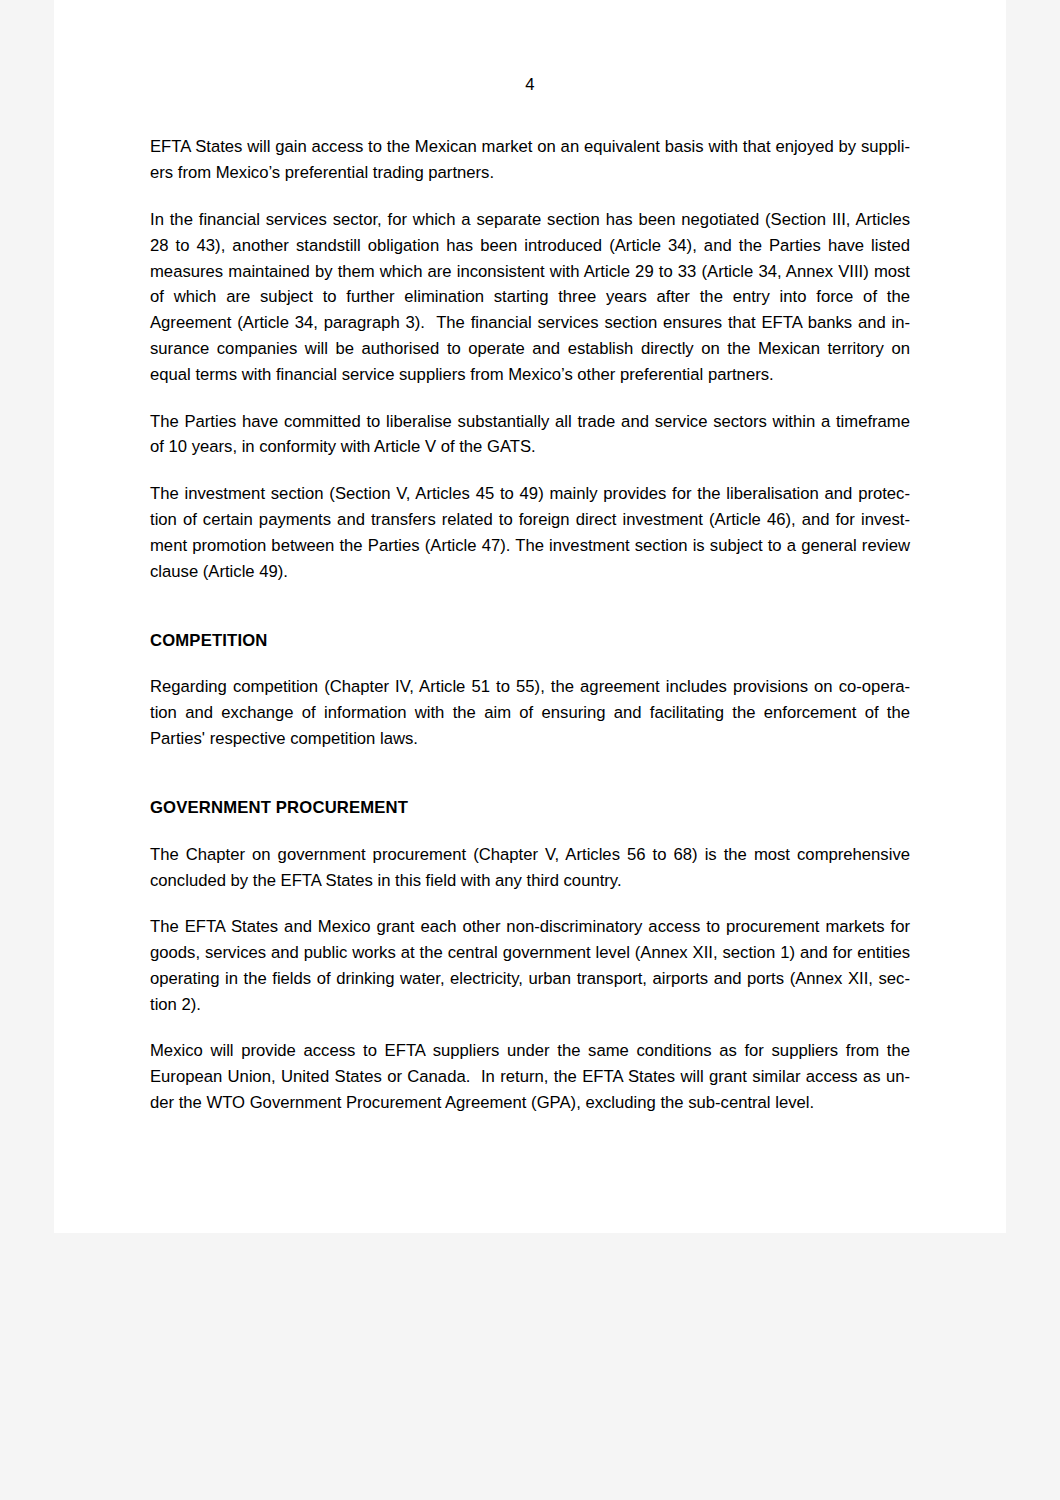4
EFTA States will gain access to the Mexican market on an equivalent basis with that enjoyed by suppliers from Mexico’s preferential trading partners.
In the financial services sector, for which a separate section has been negotiated (Section III, Articles 28 to 43), another standstill obligation has been introduced (Article 34), and the Parties have listed measures maintained by them which are inconsistent with Article 29 to 33 (Article 34, Annex VIII) most of which are subject to further elimination starting three years after the entry into force of the Agreement (Article 34, paragraph 3). The financial services section ensures that EFTA banks and insurance companies will be authorised to operate and establish directly on the Mexican territory on equal terms with financial service suppliers from Mexico’s other preferential partners.
The Parties have committed to liberalise substantially all trade and service sectors within a timeframe of 10 years, in conformity with Article V of the GATS.
The investment section (Section V, Articles 45 to 49) mainly provides for the liberalisation and protection of certain payments and transfers related to foreign direct investment (Article 46), and for investment promotion between the Parties (Article 47). The investment section is subject to a general review clause (Article 49).
Competition
Regarding competition (Chapter IV, Article 51 to 55), the agreement includes provisions on co-operation and exchange of information with the aim of ensuring and facilitating the enforcement of the Parties' respective competition laws.
Government Procurement
The Chapter on government procurement (Chapter V, Articles 56 to 68) is the most comprehensive concluded by the EFTA States in this field with any third country.
The EFTA States and Mexico grant each other non-discriminatory access to procurement markets for goods, services and public works at the central government level (Annex XII, section 1) and for entities operating in the fields of drinking water, electricity, urban transport, airports and ports (Annex XII, section 2).
Mexico will provide access to EFTA suppliers under the same conditions as for suppliers from the European Union, United States or Canada. In return, the EFTA States will grant similar access as under the WTO Government Procurement Agreement (GPA), excluding the sub-central level.